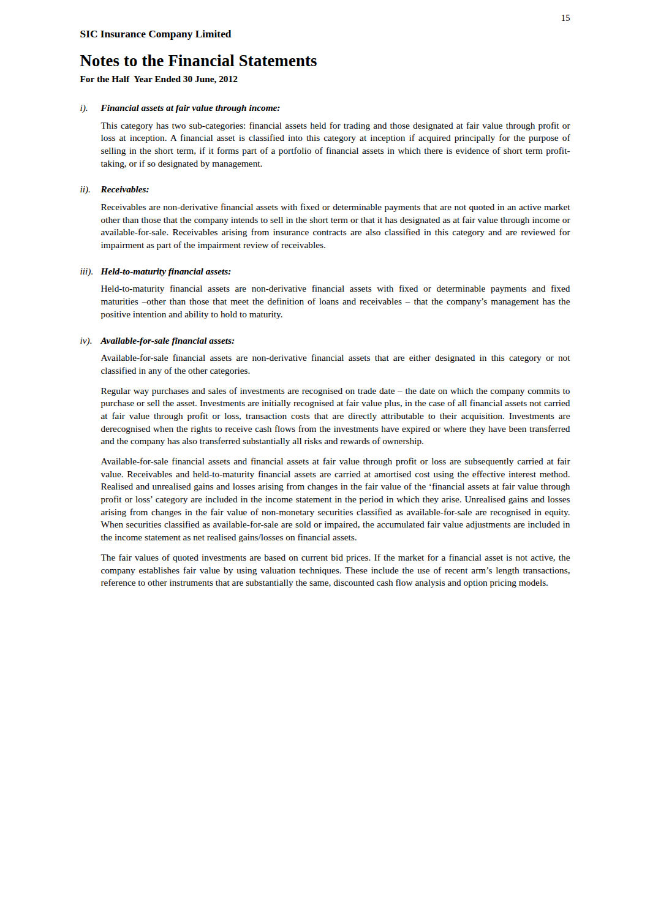15
SIC Insurance Company Limited
Notes to the Financial Statements
For the Half Year Ended 30 June, 2012
i).
Financial assets at fair value through income:
This category has two sub-categories: financial assets held for trading and those designated at fair value through profit or loss at inception. A financial asset is classified into this category at inception if acquired principally for the purpose of selling in the short term, if it forms part of a portfolio of financial assets in which there is evidence of short term profit-taking, or if so designated by management.
ii).
Receivables:
Receivables are non-derivative financial assets with fixed or determinable payments that are not quoted in an active market other than those that the company intends to sell in the short term or that it has designated as at fair value through income or available-for-sale. Receivables arising from insurance contracts are also classified in this category and are reviewed for impairment as part of the impairment review of receivables.
iii).
Held-to-maturity financial assets:
Held-to-maturity financial assets are non-derivative financial assets with fixed or determinable payments and fixed maturities –other than those that meet the definition of loans and receivables – that the company’s management has the positive intention and ability to hold to maturity.
iv).
Available-for-sale financial assets:
Available-for-sale financial assets are non-derivative financial assets that are either designated in this category or not classified in any of the other categories.
Regular way purchases and sales of investments are recognised on trade date – the date on which the company commits to purchase or sell the asset. Investments are initially recognised at fair value plus, in the case of all financial assets not carried at fair value through profit or loss, transaction costs that are directly attributable to their acquisition. Investments are derecognised when the rights to receive cash flows from the investments have expired or where they have been transferred and the company has also transferred substantially all risks and rewards of ownership.
Available-for-sale financial assets and financial assets at fair value through profit or loss are subsequently carried at fair value. Receivables and held-to-maturity financial assets are carried at amortised cost using the effective interest method. Realised and unrealised gains and losses arising from changes in the fair value of the ‘financial assets at fair value through profit or loss’ category are included in the income statement in the period in which they arise. Unrealised gains and losses arising from changes in the fair value of non-monetary securities classified as available-for-sale are recognised in equity. When securities classified as available-for-sale are sold or impaired, the accumulated fair value adjustments are included in the income statement as net realised gains/losses on financial assets.
The fair values of quoted investments are based on current bid prices. If the market for a financial asset is not active, the company establishes fair value by using valuation techniques. These include the use of recent arm’s length transactions, reference to other instruments that are substantially the same, discounted cash flow analysis and option pricing models.